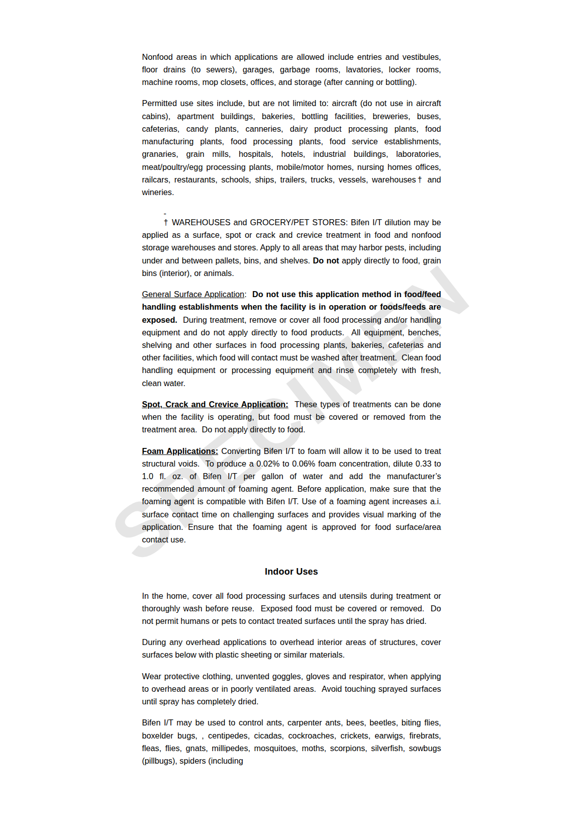SPECIMEN
Nonfood areas in which applications are allowed include entries and vestibules, floor drains (to sewers), garages, garbage rooms, lavatories, locker rooms, machine rooms, mop closets, offices, and storage (after canning or bottling).
Permitted use sites include, but are not limited to: aircraft (do not use in aircraft cabins), apartment buildings, bakeries, bottling facilities, breweries, buses, cafeterias, candy plants, canneries, dairy product processing plants, food manufacturing plants, food processing plants, food service establishments, granaries, grain mills, hospitals, hotels, industrial buildings, laboratories, meat/poultry/egg processing plants, mobile/motor homes, nursing homes offices, railcars, restaurants, schools, ships, trailers, trucks, vessels, warehouses† and wineries.
-
† WAREHOUSES and GROCERY/PET STORES: Bifen I/T dilution may be applied as a surface, spot or crack and crevice treatment in food and nonfood storage warehouses and stores. Apply to all areas that may harbor pests, including under and between pallets, bins, and shelves. Do not apply directly to food, grain bins (interior), or animals.
General Surface Application: Do not use this application method in food/feed handling establishments when the facility is in operation or foods/feeds are exposed. During treatment, remove or cover all food processing and/or handling equipment and do not apply directly to food products. All equipment, benches, shelving and other surfaces in food processing plants, bakeries, cafeterias and other facilities, which food will contact must be washed after treatment. Clean food handling equipment or processing equipment and rinse completely with fresh, clean water.
Spot, Crack and Crevice Application: These types of treatments can be done when the facility is operating, but food must be covered or removed from the treatment area. Do not apply directly to food.
Foam Applications: Converting Bifen I/T to foam will allow it to be used to treat structural voids. To produce a 0.02% to 0.06% foam concentration, dilute 0.33 to 1.0 fl. oz. of Bifen I/T per gallon of water and add the manufacturer’s recommended amount of foaming agent. Before application, make sure that the foaming agent is compatible with Bifen I/T. Use of a foaming agent increases a.i. surface contact time on challenging surfaces and provides visual marking of the application. Ensure that the foaming agent is approved for food surface/area contact use.
Indoor Uses
In the home, cover all food processing surfaces and utensils during treatment or thoroughly wash before reuse. Exposed food must be covered or removed. Do not permit humans or pets to contact treated surfaces until the spray has dried.
During any overhead applications to overhead interior areas of structures, cover surfaces below with plastic sheeting or similar materials.
Wear protective clothing, unvented goggles, gloves and respirator, when applying to overhead areas or in poorly ventilated areas. Avoid touching sprayed surfaces until spray has completely dried.
Bifen I/T may be used to control ants, carpenter ants, bees, beetles, biting flies, boxelder bugs, , centipedes, cicadas, cockroaches, crickets, earwigs, firebrats, fleas, flies, gnats, millipedes, mosquitoes, moths, scorpions, silverfish, sowbugs (pillbugs), spiders (including